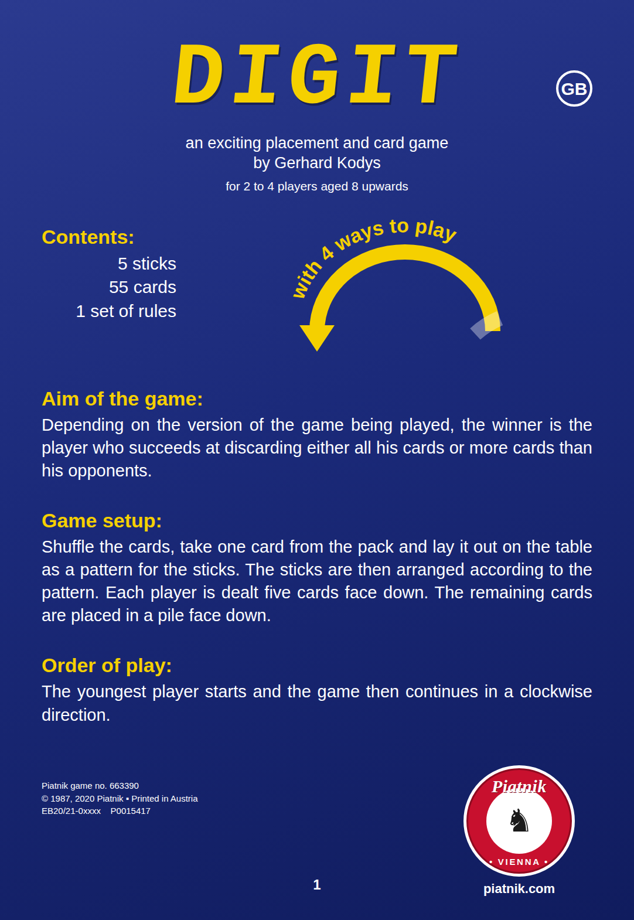GB
DIGIT
an exciting placement and card game
by Gerhard Kodys
for 2 to 4 players aged 8 upwards
Contents:
5 sticks
55 cards
1 set of rules
with 4 ways to play
Aim of the game:
Depending on the version of the game being played, the winner is the player who succeeds at discarding either all his cards or more cards than his opponents.
Game setup:
Shuffle the cards, take one card from the pack and lay it out on the table as a pattern for the sticks. The sticks are then arranged according to the pattern. Each player is dealt five cards face down. The remaining cards are placed in a pile face down.
Order of play:
The youngest player starts and the game then continues in a clockwise direction.
Piatnik game no. 663390
© 1987, 2020 Piatnik ▪ Printed in Austria
EB20/21-0xxxx P0015417
Piatnik
♞
• VIENNA •
piatnik.com
1